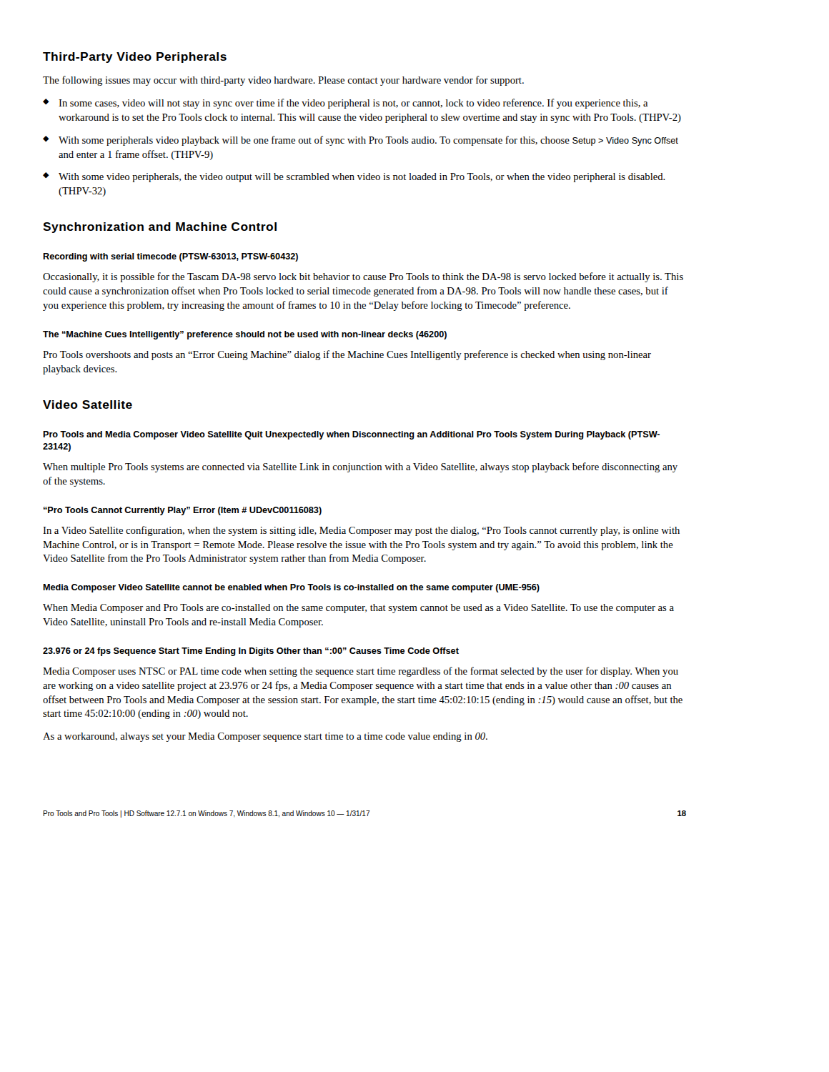Third-Party Video Peripherals
The following issues may occur with third-party video hardware. Please contact your hardware vendor for support.
In some cases, video will not stay in sync over time if the video peripheral is not, or cannot, lock to video reference. If you experience this, a workaround is to set the Pro Tools clock to internal. This will cause the video peripheral to slew overtime and stay in sync with Pro Tools. (THPV-2)
With some peripherals video playback will be one frame out of sync with Pro Tools audio. To compensate for this, choose Setup > Video Sync Offset and enter a 1 frame offset. (THPV-9)
With some video peripherals, the video output will be scrambled when video is not loaded in Pro Tools, or when the video peripheral is disabled. (THPV-32)
Synchronization and Machine Control
Recording with serial timecode (PTSW-63013, PTSW-60432)
Occasionally, it is possible for the Tascam DA-98 servo lock bit behavior to cause Pro Tools to think the DA-98 is servo locked before it actually is. This could cause a synchronization offset when Pro Tools locked to serial timecode generated from a DA-98. Pro Tools will now handle these cases, but if you experience this problem, try increasing the amount of frames to 10 in the “Delay before locking to Timecode” preference.
The “Machine Cues Intelligently” preference should not be used with non-linear decks (46200)
Pro Tools overshoots and posts an “Error Cueing Machine” dialog if the Machine Cues Intelligently preference is checked when using non-linear playback devices.
Video Satellite
Pro Tools and Media Composer Video Satellite Quit Unexpectedly when Disconnecting an Additional Pro Tools System During Playback (PTSW-23142)
When multiple Pro Tools systems are connected via Satellite Link in conjunction with a Video Satellite, always stop playback before disconnecting any of the systems.
“Pro Tools Cannot Currently Play” Error (Item # UDevC00116083)
In a Video Satellite configuration, when the system is sitting idle, Media Composer may post the dialog, “Pro Tools cannot currently play, is online with Machine Control, or is in Transport = Remote Mode. Please resolve the issue with the Pro Tools system and try again.” To avoid this problem, link the Video Satellite from the Pro Tools Administrator system rather than from Media Composer.
Media Composer Video Satellite cannot be enabled when Pro Tools is co-installed on the same computer (UME-956)
When Media Composer and Pro Tools are co-installed on the same computer, that system cannot be used as a Video Satellite. To use the computer as a Video Satellite, uninstall Pro Tools and re-install Media Composer.
23.976 or 24 fps Sequence Start Time Ending In Digits Other than “:00” Causes Time Code Offset
Media Composer uses NTSC or PAL time code when setting the sequence start time regardless of the format selected by the user for display. When you are working on a video satellite project at 23.976 or 24 fps, a Media Composer sequence with a start time that ends in a value other than :00 causes an offset between Pro Tools and Media Composer at the session start. For example, the start time 45:02:10:15 (ending in :15) would cause an offset, but the start time 45:02:10:00 (ending in :00) would not.
As a workaround, always set your Media Composer sequence start time to a time code value ending in 00.
Pro Tools and Pro Tools | HD Software 12.7.1 on Windows 7, Windows 8.1, and Windows 10 — 1/31/17 18